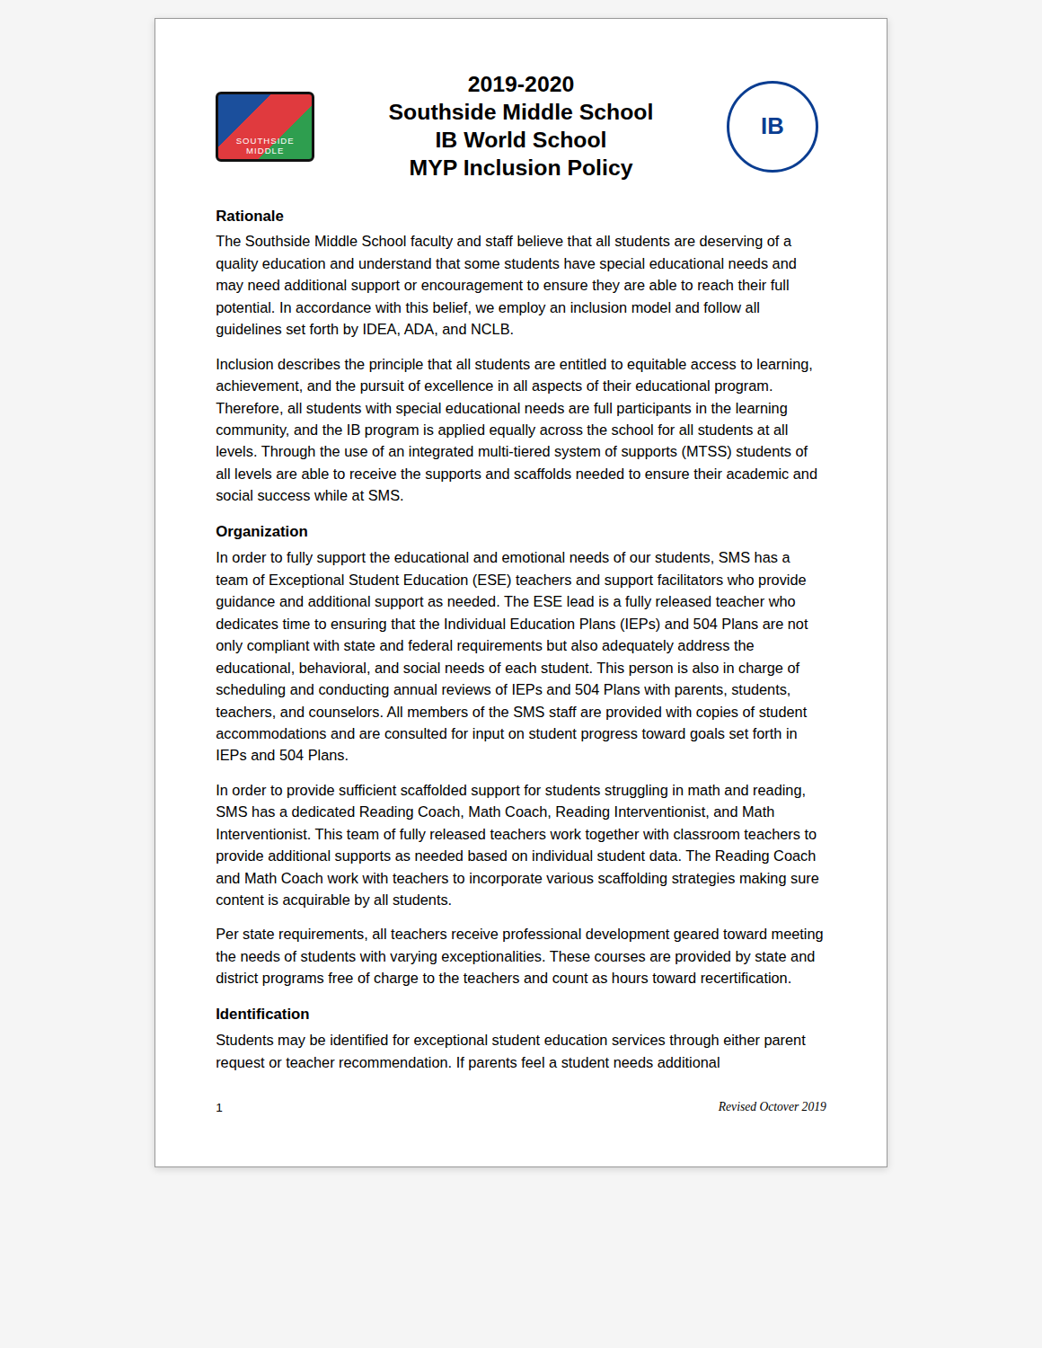SOUTHSIDE
MIDDLE
2019-2020
Southside Middle School
IB World School
MYP Inclusion Policy
IB
Rationale
The Southside Middle School faculty and staff believe that all students are deserving of a quality education and understand that some students have special educational needs and may need additional support or encouragement to ensure they are able to reach their full potential. In accordance with this belief, we employ an inclusion model and follow all guidelines set forth by IDEA, ADA, and NCLB.
Inclusion describes the principle that all students are entitled to equitable access to learning, achievement, and the pursuit of excellence in all aspects of their educational program. Therefore, all students with special educational needs are full participants in the learning community, and the IB program is applied equally across the school for all students at all levels. Through the use of an integrated multi-tiered system of supports (MTSS) students of all levels are able to receive the supports and scaffolds needed to ensure their academic and social success while at SMS.
Organization
In order to fully support the educational and emotional needs of our students, SMS has a team of Exceptional Student Education (ESE) teachers and support facilitators who provide guidance and additional support as needed. The ESE lead is a fully released teacher who dedicates time to ensuring that the Individual Education Plans (IEPs) and 504 Plans are not only compliant with state and federal requirements but also adequately address the educational, behavioral, and social needs of each student. This person is also in charge of scheduling and conducting annual reviews of IEPs and 504 Plans with parents, students, teachers, and counselors. All members of the SMS staff are provided with copies of student accommodations and are consulted for input on student progress toward goals set forth in IEPs and 504 Plans.
In order to provide sufficient scaffolded support for students struggling in math and reading, SMS has a dedicated Reading Coach, Math Coach, Reading Interventionist, and Math Interventionist. This team of fully released teachers work together with classroom teachers to provide additional supports as needed based on individual student data. The Reading Coach and Math Coach work with teachers to incorporate various scaffolding strategies making sure content is acquirable by all students.
Per state requirements, all teachers receive professional development geared toward meeting the needs of students with varying exceptionalities. These courses are provided by state and district programs free of charge to the teachers and count as hours toward recertification.
Identification
Students may be identified for exceptional student education services through either parent request or teacher recommendation. If parents feel a student needs additional
1
Revised Octover 2019